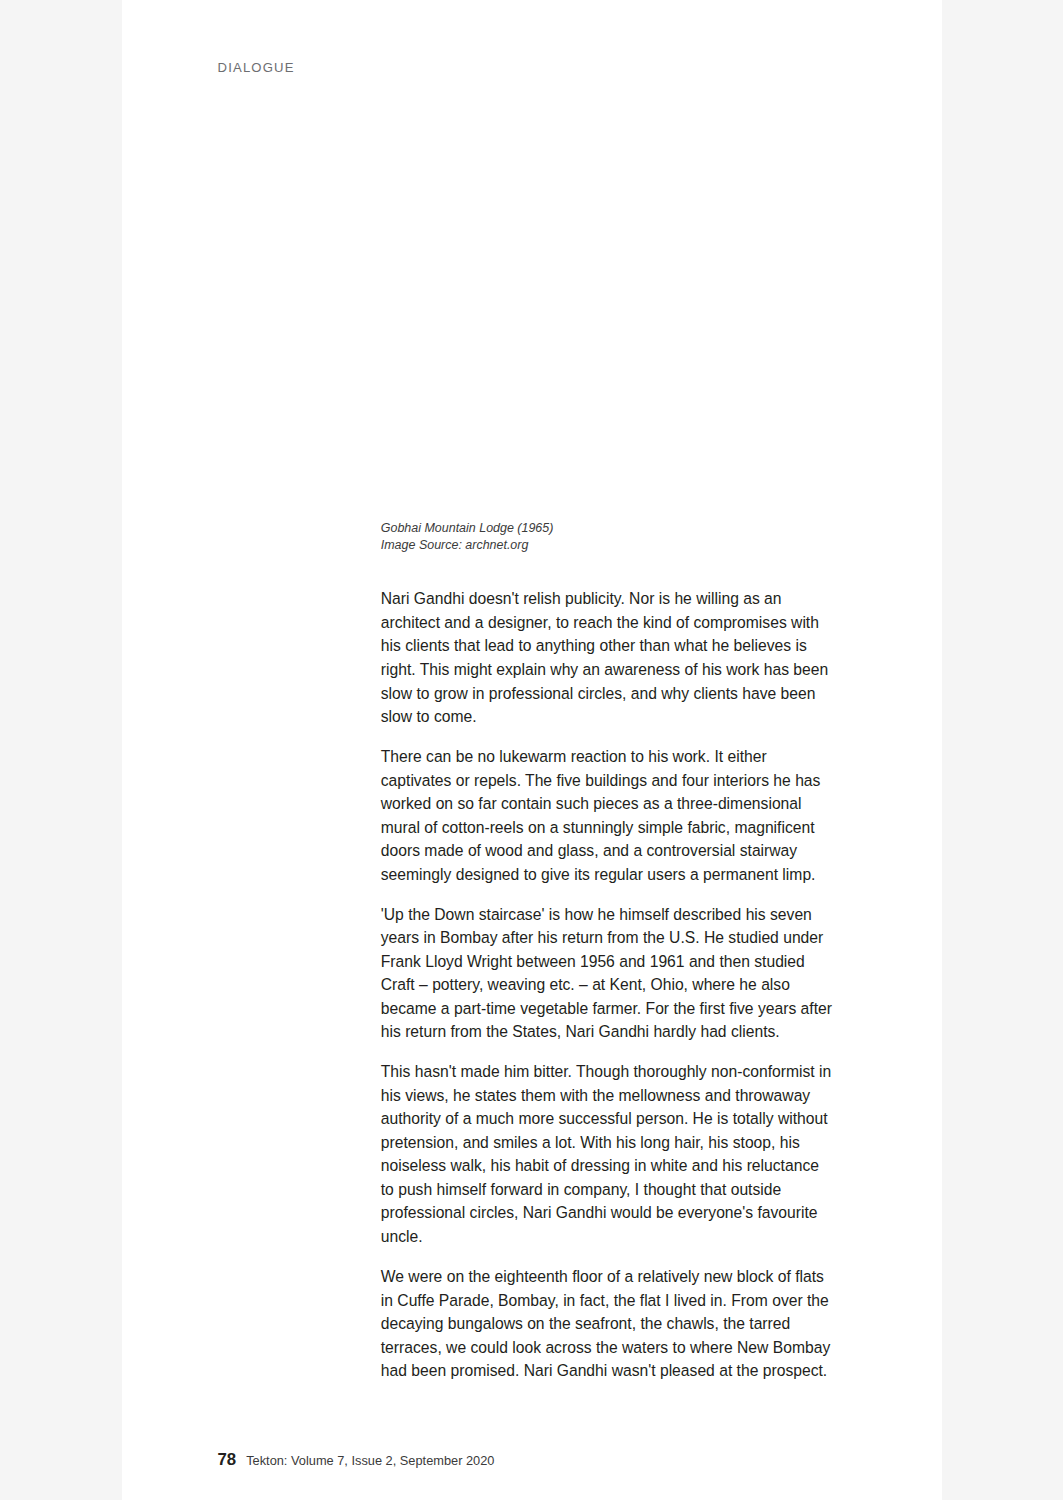Dialogue
Gobhai Mountain Lodge (1965)
Image Source: archnet.org
Nari Gandhi doesn't relish publicity. Nor is he willing as an architect and a designer, to reach the kind of compromises with his clients that lead to anything other than what he believes is right. This might explain why an awareness of his work has been slow to grow in professional circles, and why clients have been slow to come.
There can be no lukewarm reaction to his work. It either captivates or repels. The five buildings and four interiors he has worked on so far contain such pieces as a three-dimensional mural of cotton-reels on a stunningly simple fabric, magnificent doors made of wood and glass, and a controversial stairway seemingly designed to give its regular users a permanent limp.
'Up the Down staircase' is how he himself described his seven years in Bombay after his return from the U.S. He studied under Frank Lloyd Wright between 1956 and 1961 and then studied Craft – pottery, weaving etc. – at Kent, Ohio, where he also became a part-time vegetable farmer. For the first five years after his return from the States, Nari Gandhi hardly had clients.
This hasn't made him bitter. Though thoroughly non-conformist in his views, he states them with the mellowness and throwaway authority of a much more successful person. He is totally without pretension, and smiles a lot. With his long hair, his stoop, his noiseless walk, his habit of dressing in white and his reluctance to push himself forward in company, I thought that outside professional circles, Nari Gandhi would be everyone's favourite uncle.
We were on the eighteenth floor of a relatively new block of flats in Cuffe Parade, Bombay, in fact, the flat I lived in. From over the decaying bungalows on the seafront, the chawls, the tarred terraces, we could look across the waters to where New Bombay had been promised. Nari Gandhi wasn't pleased at the prospect.
78 Tekton: Volume 7, Issue 2, September 2020